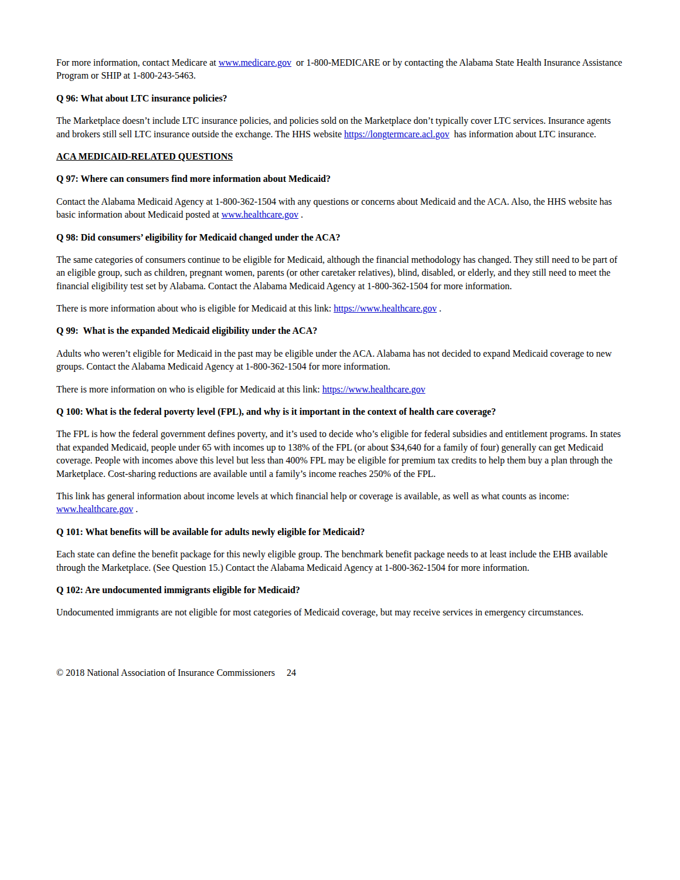For more information, contact Medicare at www.medicare.gov or 1-800-MEDICARE or by contacting the Alabama State Health Insurance Assistance Program or SHIP at 1-800-243-5463.
Q 96: What about LTC insurance policies?
The Marketplace doesn’t include LTC insurance policies, and policies sold on the Marketplace don’t typically cover LTC services. Insurance agents and brokers still sell LTC insurance outside the exchange. The HHS website https://longtermcare.acl.gov has information about LTC insurance.
ACA MEDICAID-RELATED QUESTIONS
Q 97: Where can consumers find more information about Medicaid?
Contact the Alabama Medicaid Agency at 1-800-362-1504 with any questions or concerns about Medicaid and the ACA. Also, the HHS website has basic information about Medicaid posted at www.healthcare.gov .
Q 98: Did consumers’ eligibility for Medicaid changed under the ACA?
The same categories of consumers continue to be eligible for Medicaid, although the financial methodology has changed. They still need to be part of an eligible group, such as children, pregnant women, parents (or other caretaker relatives), blind, disabled, or elderly, and they still need to meet the financial eligibility test set by Alabama. Contact the Alabama Medicaid Agency at 1-800-362-1504 for more information.
There is more information about who is eligible for Medicaid at this link: https://www.healthcare.gov .
Q 99: What is the expanded Medicaid eligibility under the ACA?
Adults who weren’t eligible for Medicaid in the past may be eligible under the ACA. Alabama has not decided to expand Medicaid coverage to new groups. Contact the Alabama Medicaid Agency at 1-800-362-1504 for more information.
There is more information on who is eligible for Medicaid at this link: https://www.healthcare.gov
Q 100: What is the federal poverty level (FPL), and why is it important in the context of health care coverage?
The FPL is how the federal government defines poverty, and it’s used to decide who’s eligible for federal subsidies and entitlement programs. In states that expanded Medicaid, people under 65 with incomes up to 138% of the FPL (or about $34,640 for a family of four) generally can get Medicaid coverage. People with incomes above this level but less than 400% FPL may be eligible for premium tax credits to help them buy a plan through the Marketplace. Cost-sharing reductions are available until a family’s income reaches 250% of the FPL.
This link has general information about income levels at which financial help or coverage is available, as well as what counts as income: www.healthcare.gov .
Q 101: What benefits will be available for adults newly eligible for Medicaid?
Each state can define the benefit package for this newly eligible group. The benchmark benefit package needs to at least include the EHB available through the Marketplace. (See Question 15.) Contact the Alabama Medicaid Agency at 1-800-362-1504 for more information.
Q 102: Are undocumented immigrants eligible for Medicaid?
Undocumented immigrants are not eligible for most categories of Medicaid coverage, but may receive services in emergency circumstances.
© 2018 National Association of Insurance Commissioners 24